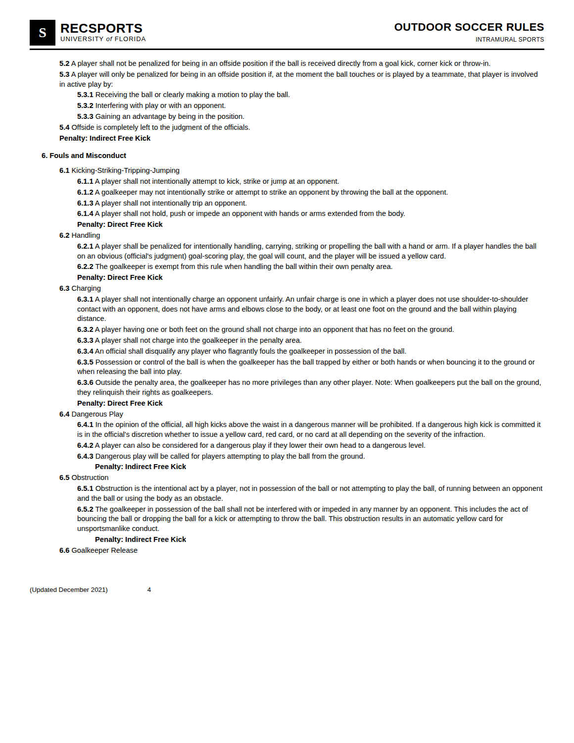S
RECSPORTS
UNIVERSITY of FLORIDA
OUTDOOR SOCCER RULES
INTRAMURAL SPORTS
5.2 A player shall not be penalized for being in an offside position if the ball is received directly from a goal kick, corner kick or throw-in.
5.3 A player will only be penalized for being in an offside position if, at the moment the ball touches or is played by a teammate, that player is involved in active play by:
5.3.1 Receiving the ball or clearly making a motion to play the ball.
5.3.2 Interfering with play or with an opponent.
5.3.3 Gaining an advantage by being in the position.
5.4 Offside is completely left to the judgment of the officials.
Penalty: Indirect Free Kick
6. Fouls and Misconduct
6.1 Kicking-Striking-Tripping-Jumping
6.1.1 A player shall not intentionally attempt to kick, strike or jump at an opponent.
6.1.2 A goalkeeper may not intentionally strike or attempt to strike an opponent by throwing the ball at the opponent.
6.1.3 A player shall not intentionally trip an opponent.
6.1.4 A player shall not hold, push or impede an opponent with hands or arms extended from the body.
Penalty: Direct Free Kick
6.2 Handling
6.2.1 A player shall be penalized for intentionally handling, carrying, striking or propelling the ball with a hand or arm. If a player handles the ball on an obvious (official's judgment) goal-scoring play, the goal will count, and the player will be issued a yellow card.
6.2.2 The goalkeeper is exempt from this rule when handling the ball within their own penalty area.
Penalty: Direct Free Kick
6.3 Charging
6.3.1 A player shall not intentionally charge an opponent unfairly. An unfair charge is one in which a player does not use shoulder-to-shoulder contact with an opponent, does not have arms and elbows close to the body, or at least one foot on the ground and the ball within playing distance.
6.3.2 A player having one or both feet on the ground shall not charge into an opponent that has no feet on the ground.
6.3.3 A player shall not charge into the goalkeeper in the penalty area.
6.3.4 An official shall disqualify any player who flagrantly fouls the goalkeeper in possession of the ball.
6.3.5 Possession or control of the ball is when the goalkeeper has the ball trapped by either or both hands or when bouncing it to the ground or when releasing the ball into play.
6.3.6 Outside the penalty area, the goalkeeper has no more privileges than any other player. Note: When goalkeepers put the ball on the ground, they relinquish their rights as goalkeepers.
Penalty: Direct Free Kick
6.4 Dangerous Play
6.4.1 In the opinion of the official, all high kicks above the waist in a dangerous manner will be prohibited. If a dangerous high kick is committed it is in the official's discretion whether to issue a yellow card, red card, or no card at all depending on the severity of the infraction.
6.4.2 A player can also be considered for a dangerous play if they lower their own head to a dangerous level.
6.4.3 Dangerous play will be called for players attempting to play the ball from the ground.
Penalty: Indirect Free Kick
6.5 Obstruction
6.5.1 Obstruction is the intentional act by a player, not in possession of the ball or not attempting to play the ball, of running between an opponent and the ball or using the body as an obstacle.
6.5.2 The goalkeeper in possession of the ball shall not be interfered with or impeded in any manner by an opponent. This includes the act of bouncing the ball or dropping the ball for a kick or attempting to throw the ball. This obstruction results in an automatic yellow card for unsportsmanlike conduct.
Penalty: Indirect Free Kick
6.6 Goalkeeper Release
(Updated December 2021) 4